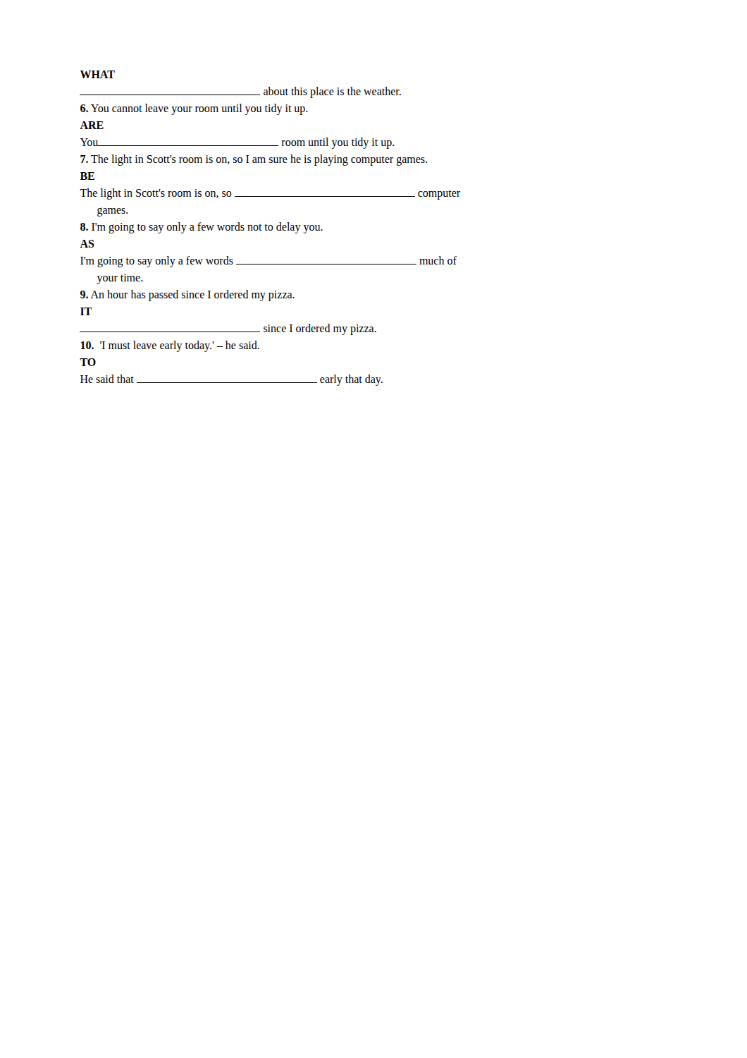WHAT
about this place is the weather.
6. You cannot leave your room until you tidy it up.
ARE
You room until you tidy it up.
7. The light in Scott's room is on, so I am sure he is playing computer games.
BE
The light in Scott's room is on, so computer
games.
8. I'm going to say only a few words not to delay you.
AS
I'm going to say only a few words much of
your time.
9. An hour has passed since I ordered my pizza.
IT
since I ordered my pizza.
10. 'I must leave early today.' – he said.
TO
He said that early that day.